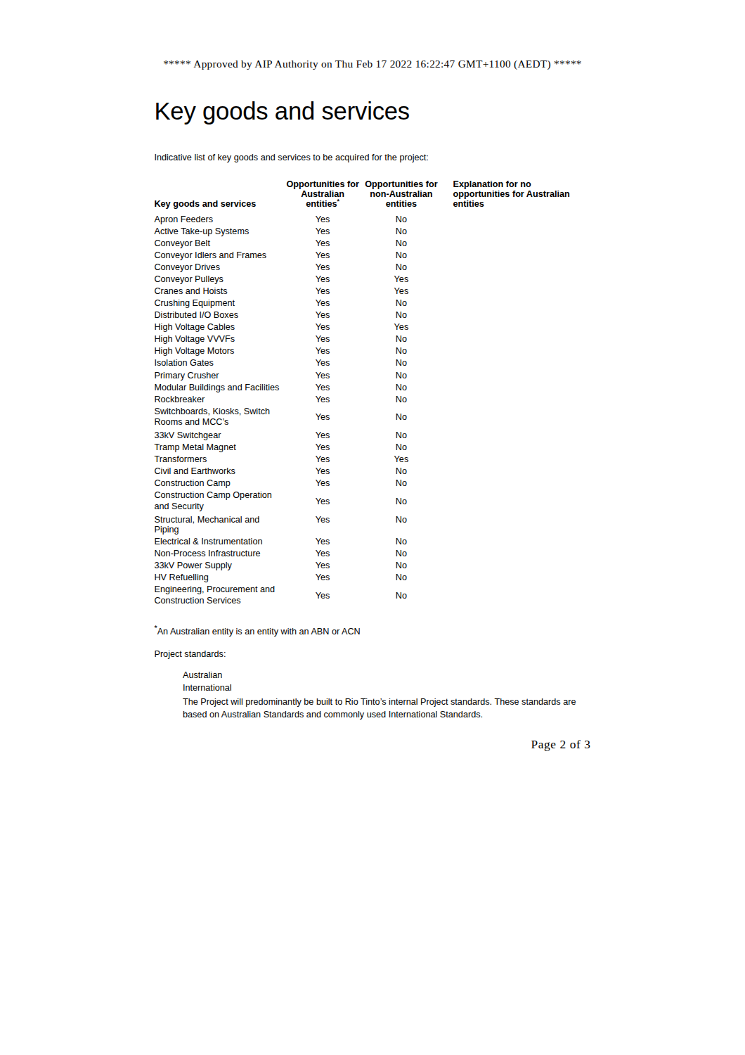***** Approved by AIP Authority on Thu Feb 17 2022 16:22:47 GMT+1100 (AEDT) *****
Key goods and services
Indicative list of key goods and services to be acquired for the project:
| Key goods and services | Opportunities for Australian entities * | Opportunities for non-Australian entities | Explanation for no opportunities for Australian entities |
| --- | --- | --- | --- |
| Apron Feeders | Yes | No | |
| Active Take-up Systems | Yes | No | |
| Conveyor Belt | Yes | No | |
| Conveyor Idlers and Frames | Yes | No | |
| Conveyor Drives | Yes | No | |
| Conveyor Pulleys | Yes | Yes | |
| Cranes and Hoists | Yes | Yes | |
| Crushing Equipment | Yes | No | |
| Distributed I/O Boxes | Yes | No | |
| High Voltage Cables | Yes | Yes | |
| High Voltage VVVFs | Yes | No | |
| High Voltage Motors | Yes | No | |
| Isolation Gates | Yes | No | |
| Primary Crusher | Yes | No | |
| Modular Buildings and Facilities | Yes | No | |
| Rockbreaker | Yes | No | |
| Switchboards, Kiosks, Switch Rooms and MCC’s | Yes | No | |
| 33kV Switchgear | Yes | No | |
| Tramp Metal Magnet | Yes | No | |
| Transformers | Yes | Yes | |
| Civil and Earthworks | Yes | No | |
| Construction Camp | Yes | No | |
| Construction Camp Operation and Security | Yes | No | |
| Structural, Mechanical and Piping | Yes | No | |
| Electrical & Instrumentation | Yes | No | |
| Non-Process Infrastructure | Yes | No | |
| 33kV Power Supply | Yes | No | |
| HV Refuelling | Yes | No | |
| Engineering, Procurement and Construction Services | Yes | No | |
*An Australian entity is an entity with an ABN or ACN
Project standards:
Australian
International
The Project will predominantly be built to Rio Tinto’s internal Project standards. These standards are based on Australian Standards and commonly used International Standards.
Page 2 of 3